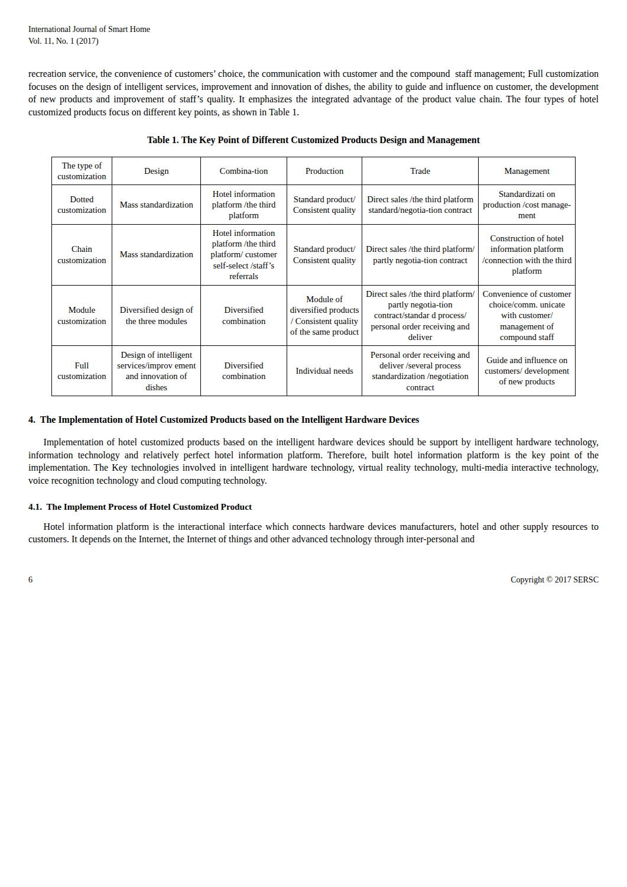International Journal of Smart Home
Vol. 11, No. 1 (2017)
recreation service, the convenience of customers’ choice, the communication with customer and the compound staff management; Full customization focuses on the design of intelligent services, improvement and innovation of dishes, the ability to guide and influence on customer, the development of new products and improvement of staff’s quality. It emphasizes the integrated advantage of the product value chain. The four types of hotel customized products focus on different key points, as shown in Table 1.
Table 1. The Key Point of Different Customized Products Design and Management
| The type of customization | Design | Combina-tion | Production | Trade | Management |
| --- | --- | --- | --- | --- | --- |
| Dotted customization | Mass standardization | Hotel information platform /the third platform | Standard product/ Consistent quality | Direct sales /the third platform standard/negotia-tion contract | Standardizati on production /cost manage-ment |
| Chain customization | Mass standardization | Hotel information platform /the third platform/ customer self-select /staff’s referrals | Standard product/ Consistent quality | Direct sales /the third platform/ partly negotia-tion contract | Construction of hotel information platform /connection with the third platform |
| Module customization | Diversified design of the three modules | Diversified combination | Module of diversified products / Consistent quality of the same product | Direct sales /the third platform/ partly negotia-tion contract/standar d process/ personal order receiving and deliver | Convenience of customer choice/comm. unicate with customer/ management of compound staff |
| Full customization | Design of intelligent services/improv ement and innovation of dishes | Diversified combination | Individual needs | Personal order receiving and deliver /several process standardization /negotiation contract | Guide and influence on customers/ development of new products |
4. The Implementation of Hotel Customized Products based on the Intelligent Hardware Devices
Implementation of hotel customized products based on the intelligent hardware devices should be support by intelligent hardware technology, information technology and relatively perfect hotel information platform. Therefore, built hotel information platform is the key point of the implementation. The Key technologies involved in intelligent hardware technology, virtual reality technology, multi-media interactive technology, voice recognition technology and cloud computing technology.
4.1. The Implement Process of Hotel Customized Product
Hotel information platform is the interactional interface which connects hardware devices manufacturers, hotel and other supply resources to customers. It depends on the Internet, the Internet of things and other advanced technology through inter-personal and
6
Copyright © 2017 SERSC